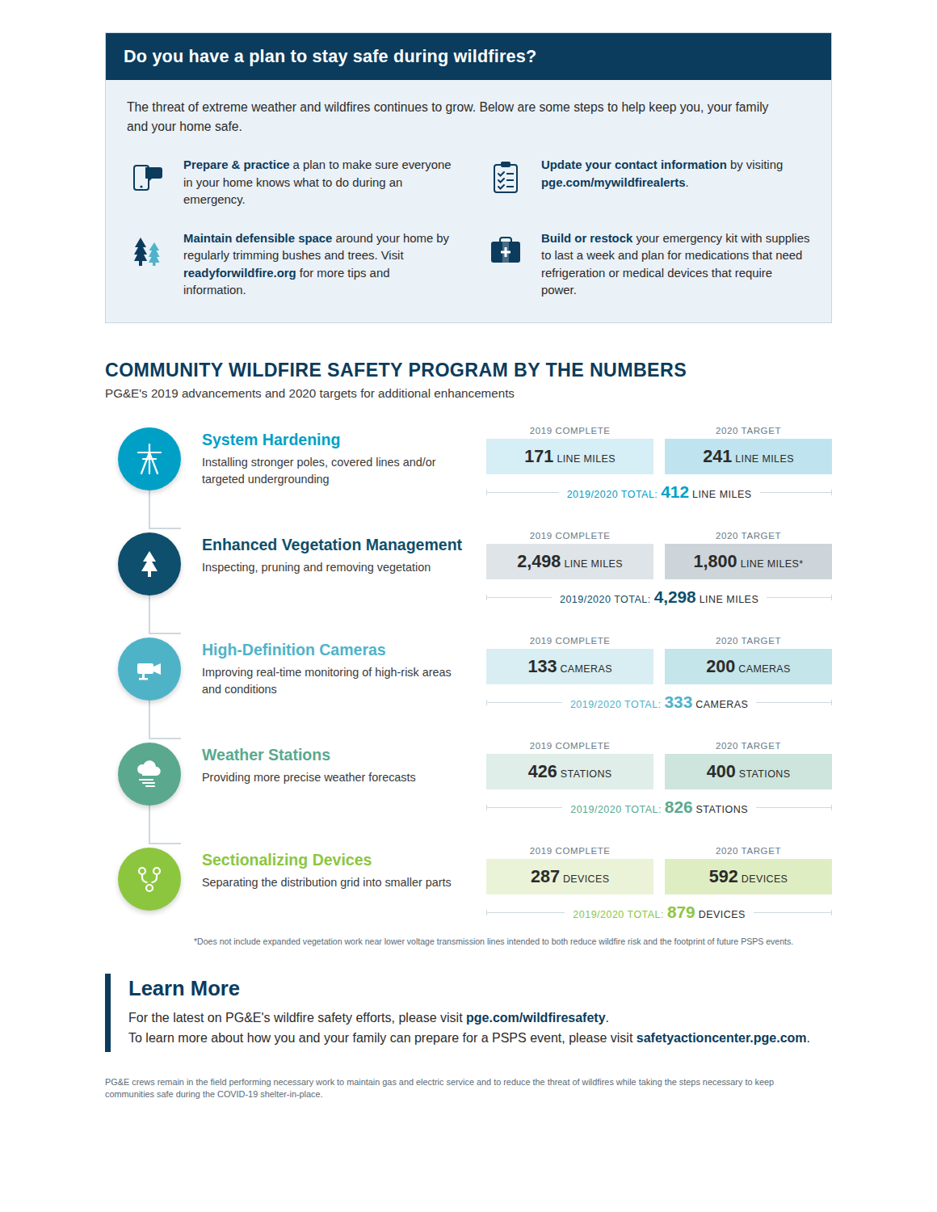Do you have a plan to stay safe during wildfires?
The threat of extreme weather and wildfires continues to grow. Below are some steps to help keep you, your family and your home safe.
Prepare & practice a plan to make sure everyone in your home knows what to do during an emergency.
Update your contact information by visiting pge.com/mywildfirealerts.
Maintain defensible space around your home by regularly trimming bushes and trees. Visit readyforwildfire.org for more tips and information.
Build or restock your emergency kit with supplies to last a week and plan for medications that need refrigeration or medical devices that require power.
Community Wildfire Safety Program by the Numbers
PG&E's 2019 advancements and 2020 targets for additional enhancements
System Hardening
Installing stronger poles, covered lines and/or targeted undergrounding
2019 Complete 2020 Target
171 Line Miles
241 Line Miles
2019/2020 Total: 412 Line Miles
Enhanced Vegetation Management
Inspecting, pruning and removing vegetation
2019 Complete 2020 Target
2,498 Line Miles
1,800 Line Miles*
2019/2020 Total: 4,298 Line Miles
High-Definition Cameras
Improving real-time monitoring of high-risk areas and conditions
2019 Complete 2020 Target
133 Cameras
200 Cameras
2019/2020 Total: 333 Cameras
Weather Stations
Providing more precise weather forecasts
2019 Complete 2020 Target
426 Stations
400 Stations
2019/2020 Total: 826 Stations
Sectionalizing Devices
Separating the distribution grid into smaller parts
2019 Complete 2020 Target
287 Devices
592 Devices
2019/2020 Total: 879 Devices
*Does not include expanded vegetation work near lower voltage transmission lines intended to both reduce wildfire risk and the footprint of future PSPS events.
Learn More
For the latest on PG&E's wildfire safety efforts, please visit pge.com/wildfiresafety.
To learn more about how you and your family can prepare for a PSPS event, please visit safetyactioncenter.pge.com.
PG&E crews remain in the field performing necessary work to maintain gas and electric service and to reduce the threat of wildfires while taking the steps necessary to keep communities safe during the COVID-19 shelter-in-place.